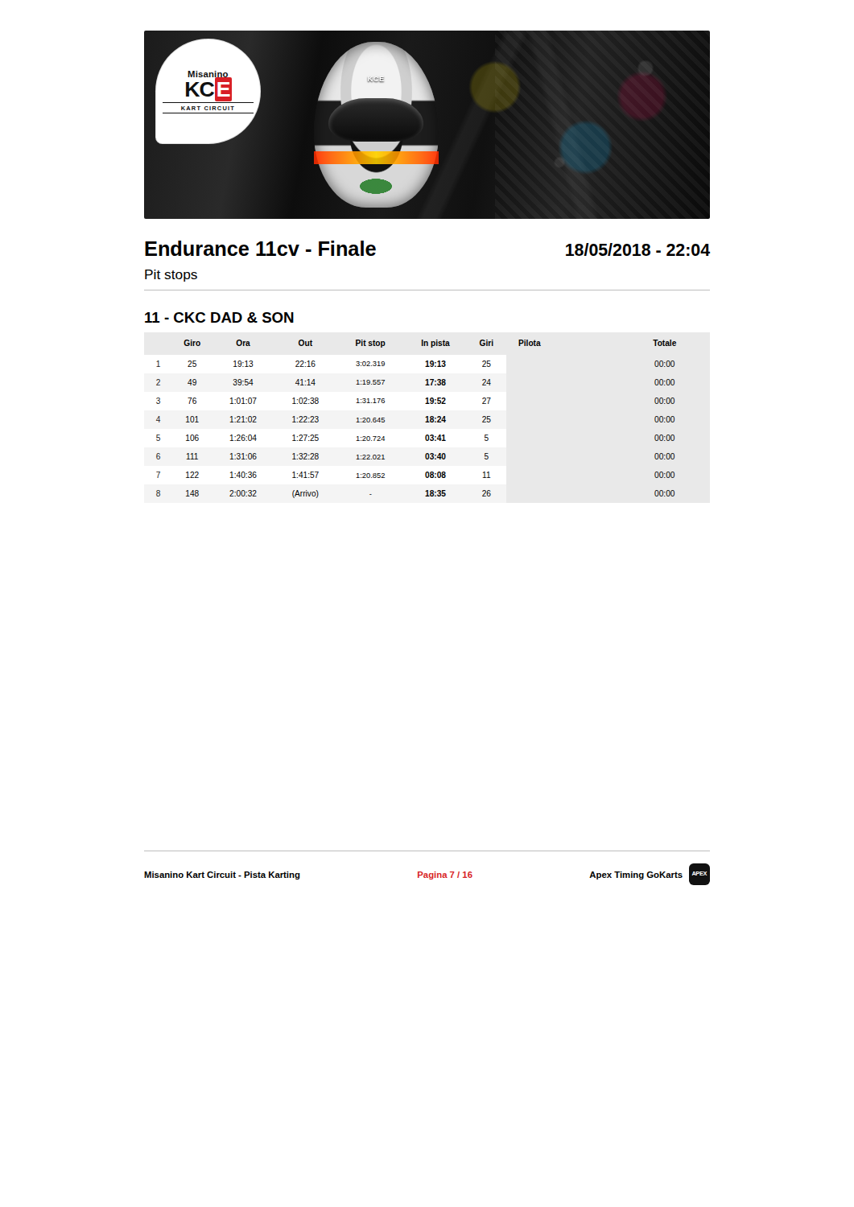KCE
Misanino
KCE
KART CIRCUIT
Endurance 11cv - Finale
18/05/2018 - 22:04
Pit stops
11 - CKC DAD & SON
| | Giro | Ora | Out | Pit stop | In pista | Giri | Pilota | Totale |
| --- | --- | --- | --- | --- | --- | --- | --- | --- |
| 1 | 25 | 19:13 | 22:16 | 3:02.319 | 19:13 | 25 | | 00:00 |
| 2 | 49 | 39:54 | 41:14 | 1:19.557 | 17:38 | 24 | | 00:00 |
| 3 | 76 | 1:01:07 | 1:02:38 | 1:31.176 | 19:52 | 27 | | 00:00 |
| 4 | 101 | 1:21:02 | 1:22:23 | 1:20.645 | 18:24 | 25 | | 00:00 |
| 5 | 106 | 1:26:04 | 1:27:25 | 1:20.724 | 03:41 | 5 | | 00:00 |
| 6 | 111 | 1:31:06 | 1:32:28 | 1:22.021 | 03:40 | 5 | | 00:00 |
| 7 | 122 | 1:40:36 | 1:41:57 | 1:20.852 | 08:08 | 11 | | 00:00 |
| 8 | 148 | 2:00:32 | (Arrivo) | - | 18:35 | 26 | | 00:00 |
Misanino Kart Circuit - Pista Karting
Pagina 7 / 16
Apex Timing GoKarts APEX